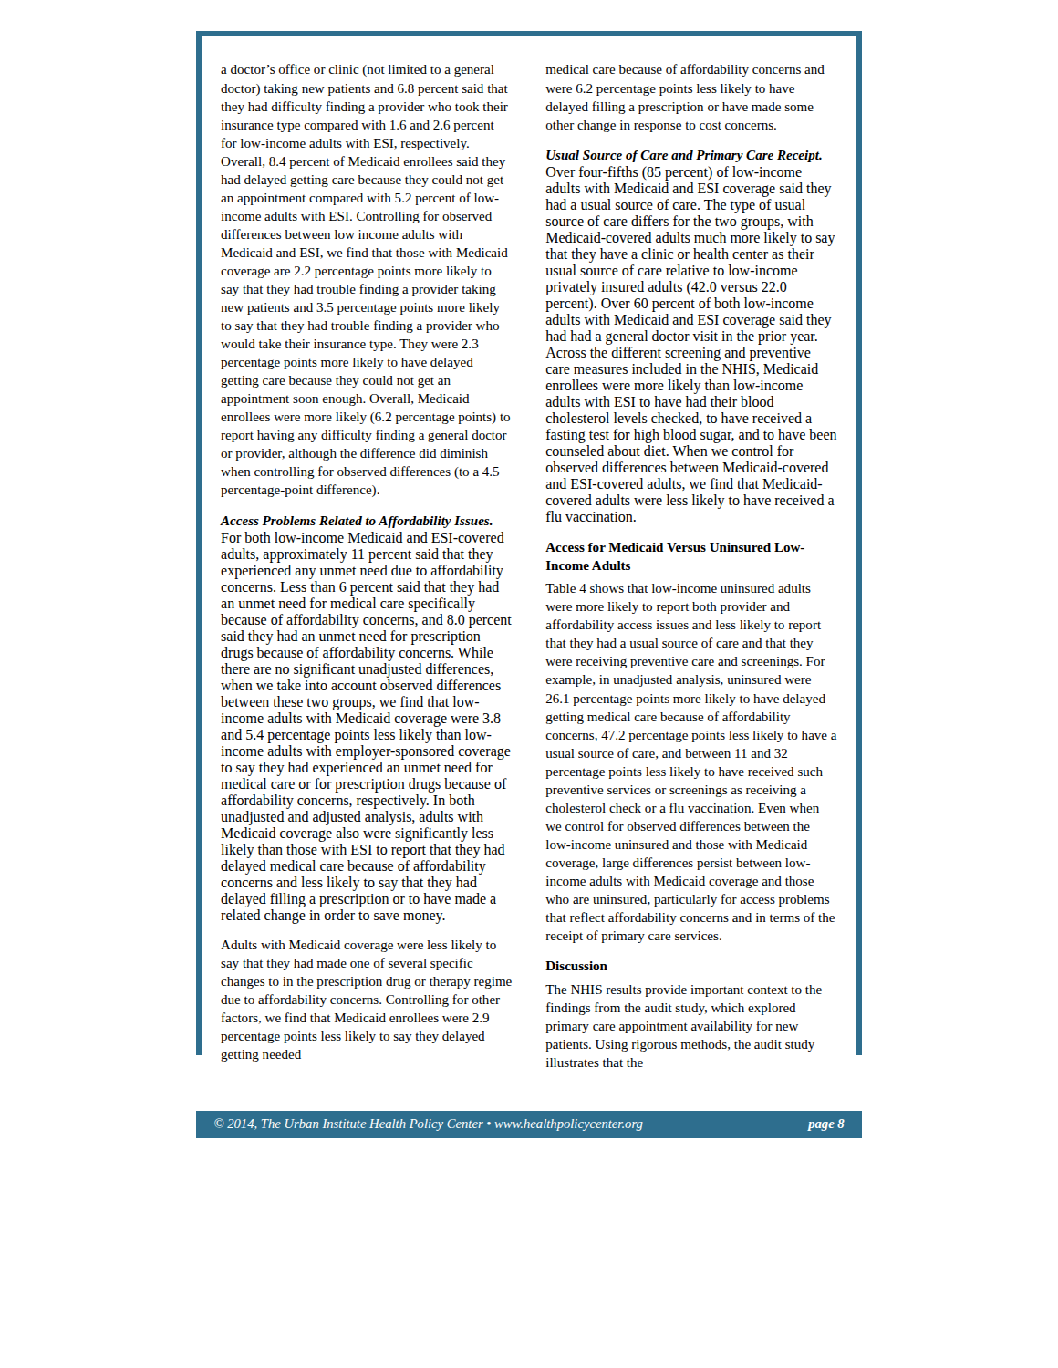a doctor’s office or clinic (not limited to a general doctor) taking new patients and 6.8 percent said that they had difficulty finding a provider who took their insurance type compared with 1.6 and 2.6 percent for low-income adults with ESI, respectively. Overall, 8.4 percent of Medicaid enrollees said they had delayed getting care because they could not get an appointment compared with 5.2 percent of low-income adults with ESI. Controlling for observed differences between low income adults with Medicaid and ESI, we find that those with Medicaid coverage are 2.2 percentage points more likely to say that they had trouble finding a provider taking new patients and 3.5 percentage points more likely to say that they had trouble finding a provider who would take their insurance type. They were 2.3 percentage points more likely to have delayed getting care because they could not get an appointment soon enough. Overall, Medicaid enrollees were more likely (6.2 percentage points) to report having any difficulty finding a general doctor or provider, although the difference did diminish when controlling for observed differences (to a 4.5 percentage-point difference).
Access Problems Related to Affordability Issues.
For both low-income Medicaid and ESI-covered adults, approximately 11 percent said that they experienced any unmet need due to affordability concerns. Less than 6 percent said that they had an unmet need for medical care specifically because of affordability concerns, and 8.0 percent said they had an unmet need for prescription drugs because of affordability concerns. While there are no significant unadjusted differences, when we take into account observed differences between these two groups, we find that low-income adults with Medicaid coverage were 3.8 and 5.4 percentage points less likely than low-income adults with employer-sponsored coverage to say they had experienced an unmet need for medical care or for prescription drugs because of affordability concerns, respectively. In both unadjusted and adjusted analysis, adults with Medicaid coverage also were significantly less likely than those with ESI to report that they had delayed medical care because of affordability concerns and less likely to say that they had delayed filling a prescription or to have made a related change in order to save money.
Adults with Medicaid coverage were less likely to say that they had made one of several specific changes to in the prescription drug or therapy regime due to affordability concerns. Controlling for other factors, we find that Medicaid enrollees were 2.9 percentage points less likely to say they delayed getting needed
medical care because of affordability concerns and were 6.2 percentage points less likely to have delayed filling a prescription or have made some other change in response to cost concerns.
Usual Source of Care and Primary Care Receipt.
Over four-fifths (85 percent) of low-income adults with Medicaid and ESI coverage said they had a usual source of care. The type of usual source of care differs for the two groups, with Medicaid-covered adults much more likely to say that they have a clinic or health center as their usual source of care relative to low-income privately insured adults (42.0 versus 22.0 percent). Over 60 percent of both low-income adults with Medicaid and ESI coverage said they had had a general doctor visit in the prior year. Across the different screening and preventive care measures included in the NHIS, Medicaid enrollees were more likely than low-income adults with ESI to have had their blood cholesterol levels checked, to have received a fasting test for high blood sugar, and to have been counseled about diet. When we control for observed differences between Medicaid-covered and ESI-covered adults, we find that Medicaid-covered adults were less likely to have received a flu vaccination.
Access for Medicaid Versus Uninsured Low-Income Adults
Table 4 shows that low-income uninsured adults were more likely to report both provider and affordability access issues and less likely to report that they had a usual source of care and that they were receiving preventive care and screenings. For example, in unadjusted analysis, uninsured were 26.1 percentage points more likely to have delayed getting medical care because of affordability concerns, 47.2 percentage points less likely to have a usual source of care, and between 11 and 32 percentage points less likely to have received such preventive services or screenings as receiving a cholesterol check or a flu vaccination. Even when we control for observed differences between the low-income uninsured and those with Medicaid coverage, large differences persist between low-income adults with Medicaid coverage and those who are uninsured, particularly for access problems that reflect affordability concerns and in terms of the receipt of primary care services.
Discussion
The NHIS results provide important context to the findings from the audit study, which explored primary care appointment availability for new patients. Using rigorous methods, the audit study illustrates that the
© 2014, The Urban Institute Health Policy Center • www.healthpolicycenter.org
page 8